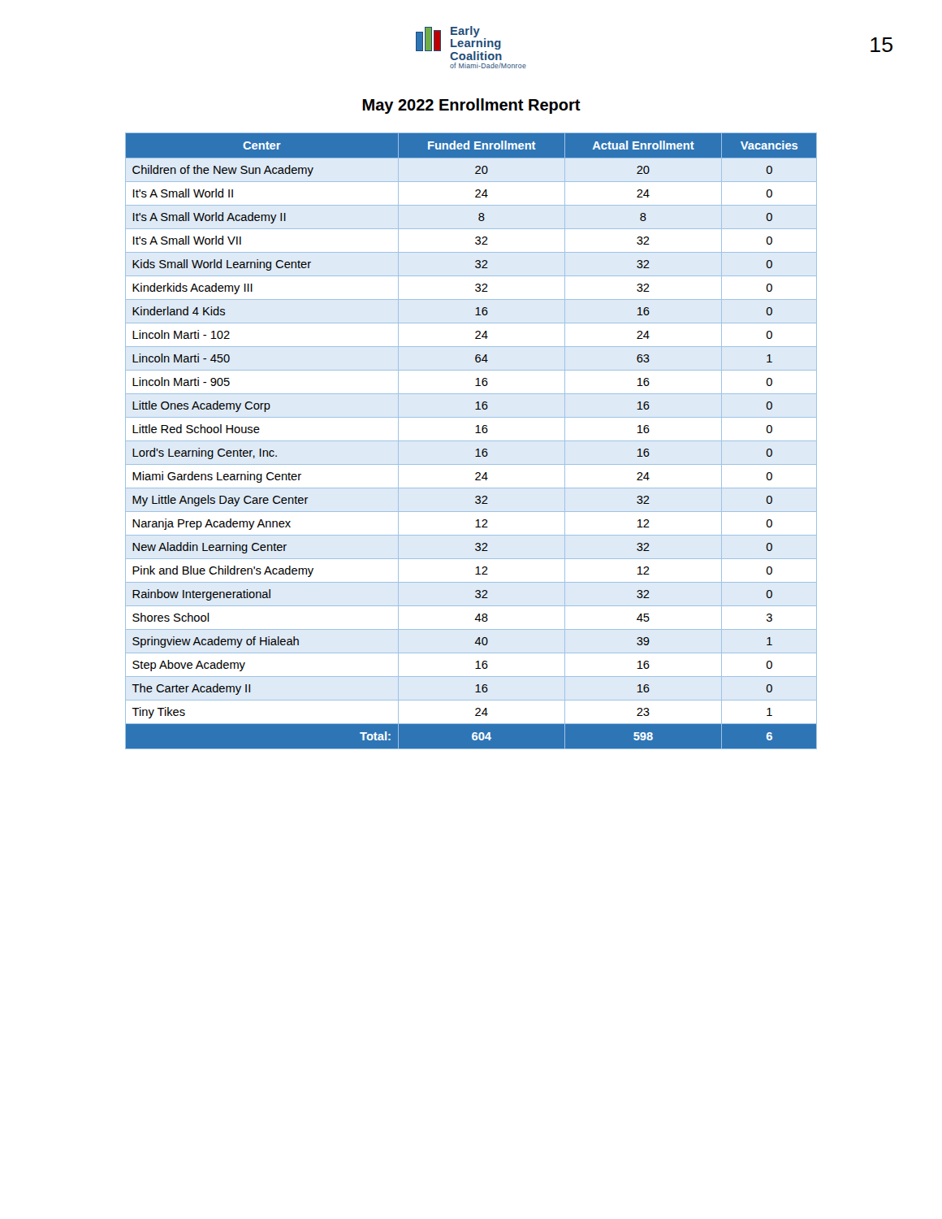15
Early
Learning
Coalition
of Miami-Dade/Monroe
May 2022 Enrollment Report
| Center | Funded Enrollment | Actual Enrollment | Vacancies |
| --- | --- | --- | --- |
| Children of the New Sun Academy | 20 | 20 | 0 |
| It's A Small World II | 24 | 24 | 0 |
| It's A Small World Academy II | 8 | 8 | 0 |
| It's A Small World VII | 32 | 32 | 0 |
| Kids Small World Learning Center | 32 | 32 | 0 |
| Kinderkids Academy III | 32 | 32 | 0 |
| Kinderland 4 Kids | 16 | 16 | 0 |
| Lincoln Marti - 102 | 24 | 24 | 0 |
| Lincoln Marti - 450 | 64 | 63 | 1 |
| Lincoln Marti - 905 | 16 | 16 | 0 |
| Little Ones Academy Corp | 16 | 16 | 0 |
| Little Red School House | 16 | 16 | 0 |
| Lord's Learning Center, Inc. | 16 | 16 | 0 |
| Miami Gardens Learning Center | 24 | 24 | 0 |
| My Little Angels Day Care Center | 32 | 32 | 0 |
| Naranja Prep Academy Annex | 12 | 12 | 0 |
| New Aladdin Learning Center | 32 | 32 | 0 |
| Pink and Blue Children's Academy | 12 | 12 | 0 |
| Rainbow Intergenerational | 32 | 32 | 0 |
| Shores School | 48 | 45 | 3 |
| Springview Academy of Hialeah | 40 | 39 | 1 |
| Step Above Academy | 16 | 16 | 0 |
| The Carter Academy II | 16 | 16 | 0 |
| Tiny Tikes | 24 | 23 | 1 |
| Total: | 604 | 598 | 6 |